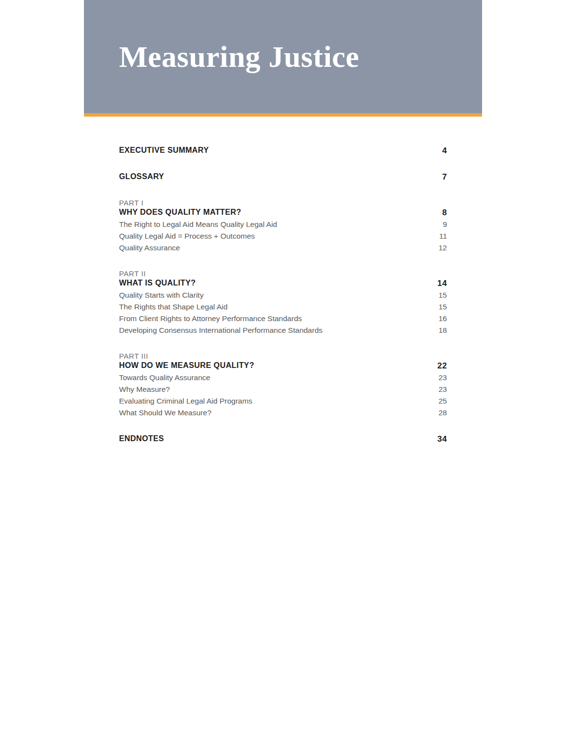Measuring Justice
| EXECUTIVE SUMMARY | 4 |
| GLOSSARY | 7 |
| PART I | |
| WHY DOES QUALITY MATTER? | 8 |
| The Right to Legal Aid Means Quality Legal Aid | 9 |
| Quality Legal Aid = Process + Outcomes | 11 |
| Quality Assurance | 12 |
| PART II | |
| WHAT IS QUALITY? | 14 |
| Quality Starts with Clarity | 15 |
| The Rights that Shape Legal Aid | 15 |
| From Client Rights to Attorney Performance Standards | 16 |
| Developing Consensus International Performance Standards | 18 |
| PART III | |
| HOW DO WE MEASURE QUALITY? | 22 |
| Towards Quality Assurance | 23 |
| Why Measure? | 23 |
| Evaluating Criminal Legal Aid Programs | 25 |
| What Should We Measure? | 28 |
| ENDNOTES | 34 |